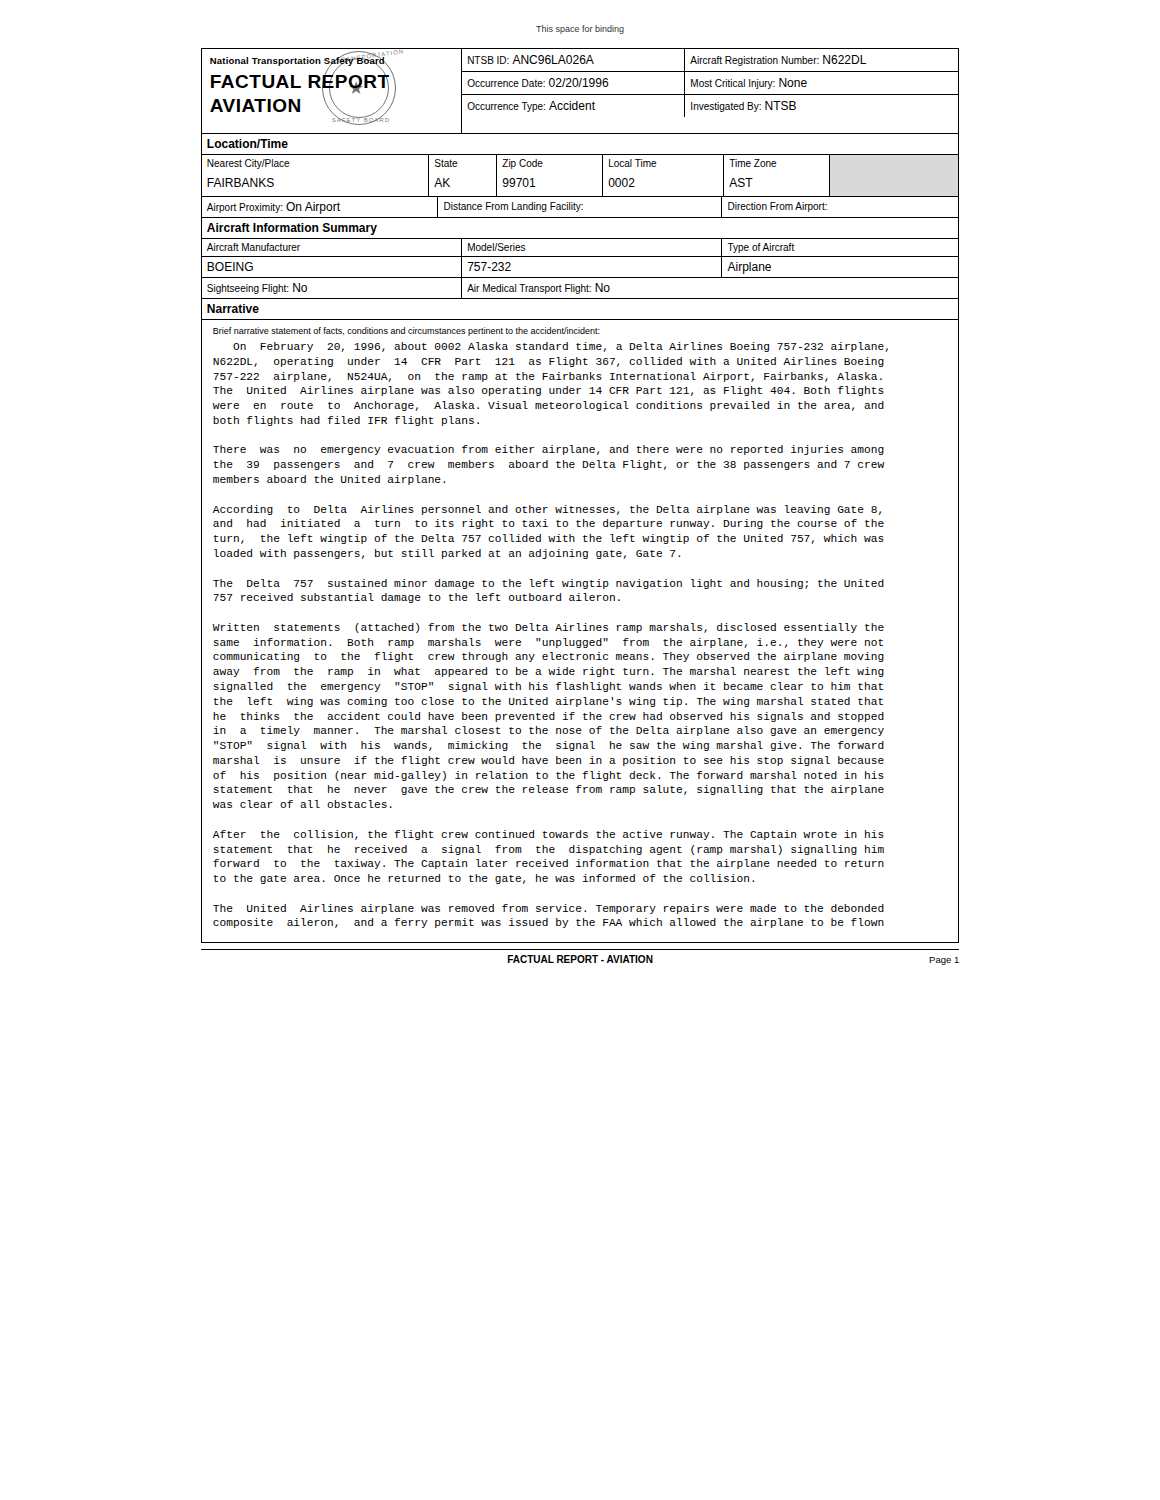This space for binding
| National Transportation Safety Board FACTUAL REPORT AVIATION TRANSPORTATION SAFETY BOARD ★ | / NTSB ID: ANC96LA026A / Aircraft Registration Number: N622DL / / Occurrence Date: 02/20/1996 / Most Critical Injury: None / / Occurrence Type: Accident / Investigated By: NTSB / |
| Location/Time |
| / Nearest City/Place / State / Zip Code / Local Time / Time Zone / / / FAIRBANKS / AK / 99701 / 0002 / AST / / |
| Airport Proximity: On Airport | Distance From Landing Facility: | Direction From Airport: |
| Aircraft Information Summary |
| Aircraft Manufacturer | Model/Series | Type of Aircraft |
| BOEING | 757-232 | Airplane |
| Sightseeing Flight: No | Air Medical Transport Flight: No |
| Narrative |
| Brief narrative statement of facts, conditions and circumstances pertinent to the accident/incident: On February 20, 1996, about 0002 Alaska standard time, a Delta Airlines Boeing 757-232 airplane, N622DL, operating under 14 CFR Part 121 as Flight 367, collided with a United Airlines Boeing 757-222 airplane, N524UA, on the ramp at the Fairbanks International Airport, Fairbanks, Alaska. The United Airlines airplane was also operating under 14 CFR Part 121, as Flight 404. Both flights were en route to Anchorage, Alaska. Visual meteorological conditions prevailed in the area, and both flights had filed IFR flight plans. There was no emergency evacuation from either airplane, and there were no reported injuries among the 39 passengers and 7 crew members aboard the Delta Flight, or the 38 passengers and 7 crew members aboard the United airplane. According to Delta Airlines personnel and other witnesses, the Delta airplane was leaving Gate 8, and had initiated a turn to its right to taxi to the departure runway. During the course of the turn, the left wingtip of the Delta 757 collided with the left wingtip of the United 757, which was loaded with passengers, but still parked at an adjoining gate, Gate 7. The Delta 757 sustained minor damage to the left wingtip navigation light and housing; the United 757 received substantial damage to the left outboard aileron. Written statements (attached) from the two Delta Airlines ramp marshals, disclosed essentially the same information. Both ramp marshals were "unplugged" from the airplane, i.e., they were not communicating to the flight crew through any electronic means. They observed the airplane moving away from the ramp in what appeared to be a wide right turn. The marshal nearest the left wing signalled the emergency "STOP" signal with his flashlight wands when it became clear to him that the left wing was coming too close to the United airplane's wing tip. The wing marshal stated that he thinks the accident could have been prevented if the crew had observed his signals and stopped in a timely manner. The marshal closest to the nose of the Delta airplane also gave an emergency "STOP" signal with his wands, mimicking the signal he saw the wing marshal give. The forward marshal is unsure if the flight crew would have been in a position to see his stop signal because of his position (near mid-galley) in relation to the flight deck. The forward marshal noted in his statement that he never gave the crew the release from ramp salute, signalling that the airplane was clear of all obstacles. After the collision, the flight crew continued towards the active runway. The Captain wrote in his statement that he received a signal from the dispatching agent (ramp marshal) signalling him forward to the taxiway. The Captain later received information that the airplane needed to return to the gate area. Once he returned to the gate, he was informed of the collision. The United Airlines airplane was removed from service. Temporary repairs were made to the debonded composite aileron, and a ferry permit was issued by the FAA which allowed the airplane to be flown |
FACTUAL REPORT - AVIATION
Page 1